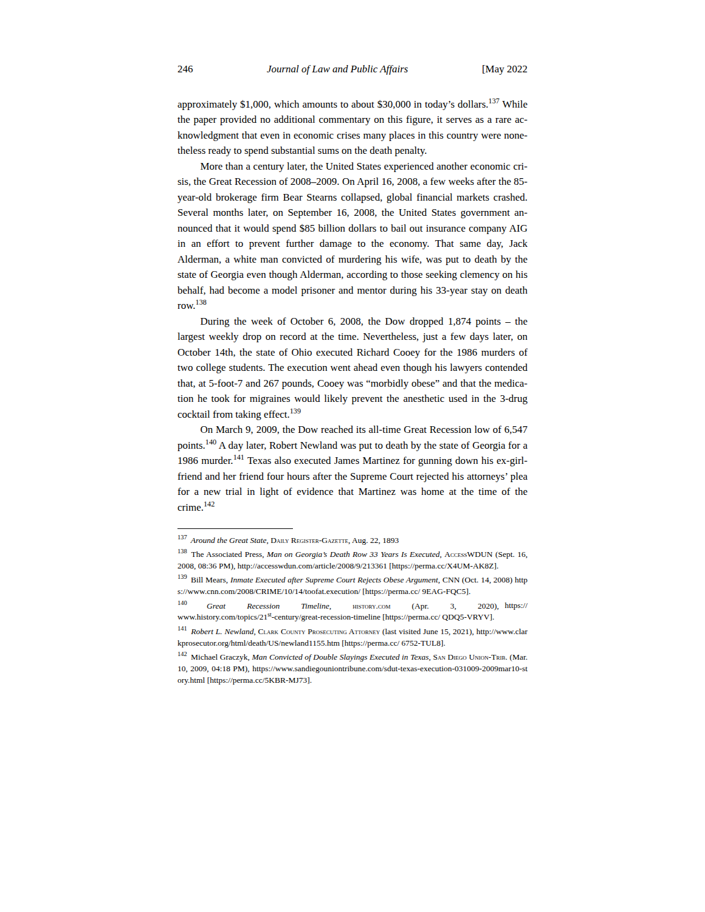246 Journal of Law and Public Affairs [May 2022
approximately $1,000, which amounts to about $30,000 in today’s dollars.137 While the paper provided no additional commentary on this figure, it serves as a rare acknowledgment that even in economic crises many places in this country were nonetheless ready to spend substantial sums on the death penalty.
More than a century later, the United States experienced another economic crisis, the Great Recession of 2008–2009. On April 16, 2008, a few weeks after the 85-year-old brokerage firm Bear Stearns collapsed, global financial markets crashed. Several months later, on September 16, 2008, the United States government announced that it would spend $85 billion dollars to bail out insurance company AIG in an effort to prevent further damage to the economy. That same day, Jack Alderman, a white man convicted of murdering his wife, was put to death by the state of Georgia even though Alderman, according to those seeking clemency on his behalf, had become a model prisoner and mentor during his 33-year stay on death row.138
During the week of October 6, 2008, the Dow dropped 1,874 points – the largest weekly drop on record at the time. Nevertheless, just a few days later, on October 14th, the state of Ohio executed Richard Cooey for the 1986 murders of two college students. The execution went ahead even though his lawyers contended that, at 5-foot-7 and 267 pounds, Cooey was “morbidly obese” and that the medication he took for migraines would likely prevent the anesthetic used in the 3-drug cocktail from taking effect.139
On March 9, 2009, the Dow reached its all-time Great Recession low of 6,547 points.140 A day later, Robert Newland was put to death by the state of Georgia for a 1986 murder.141 Texas also executed James Martinez for gunning down his ex-girlfriend and her friend four hours after the Supreme Court rejected his attorneys’ plea for a new trial in light of evidence that Martinez was home at the time of the crime.142
137 Around the Great State, Daily Register-Gazette, Aug. 22, 1893
138 The Associated Press, Man on Georgia’s Death Row 33 Years Is Executed, AccessWDUN (Sept. 16, 2008, 08:36 PM), http://accesswdun.com/article/2008/9/213361 [https://perma.cc/X4UM-AK8Z].
139 Bill Mears, Inmate Executed after Supreme Court Rejects Obese Argument, CNN (Oct. 14, 2008) https://www.cnn.com/2008/CRIME/10/14/toofat.execution/ [https://perma.cc/ 9EAG-FQC5].
140 Great Recession Timeline, history.com (Apr. 3, 2020), https://www.history.com/topics/21st-century/great-recession-timeline [https://perma.cc/ QDQ5-VRYV].
141 Robert L. Newland, Clark County Prosecuting Attorney (last visited June 15, 2021), http://www.clarkprosecutor.org/html/death/US/newland1155.htm [https://perma.cc/ 6752-TUL8].
142 Michael Graczyk, Man Convicted of Double Slayings Executed in Texas, San Diego Union-Trib. (Mar. 10, 2009, 04:18 PM), https://www.sandiegouniontribune.com/sdut-texas-execution-031009-2009mar10-story.html [https://perma.cc/5KBR-MJ73].